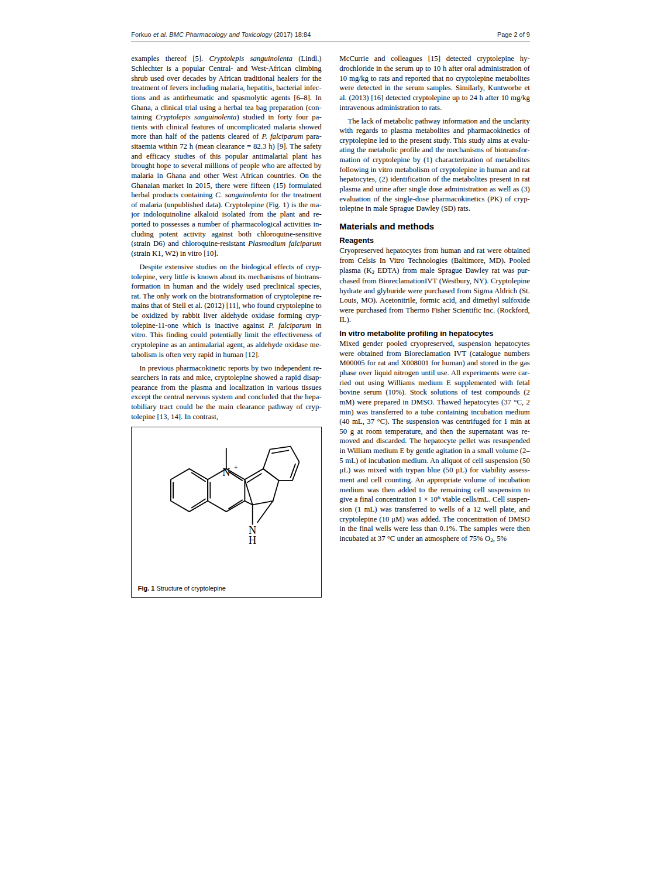Forkuo et al. BMC Pharmacology and Toxicology (2017) 18:84
Page 2 of 9
examples thereof [5]. Cryptolepis sanguinolenta (Lindl.) Schlechter is a popular Central- and West-African climbing shrub used over decades by African traditional healers for the treatment of fevers including malaria, hepatitis, bacterial infections and as antirheumatic and spasmolytic agents [6–8]. In Ghana, a clinical trial using a herbal tea bag preparation (containing Cryptolepis sanguinolenta) studied in forty four patients with clinical features of uncomplicated malaria showed more than half of the patients cleared of P. falciparum parasitaemia within 72 h (mean clearance = 82.3 h) [9]. The safety and efficacy studies of this popular antimalarial plant has brought hope to several millions of people who are affected by malaria in Ghana and other West African countries. On the Ghanaian market in 2015, there were fifteen (15) formulated herbal products containing C. sanguinolenta for the treatment of malaria (unpublished data). Cryptolepine (Fig. 1) is the major indoloquinoline alkaloid isolated from the plant and reported to possesses a number of pharmacological activities including potent activity against both chloroquine-sensitive (strain D6) and chloroquine-resistant Plasmodium falciparum (strain K1, W2) in vitro [10].
Despite extensive studies on the biological effects of cryptolepine, very little is known about its mechanisms of biotransformation in human and the widely used preclinical species, rat. The only work on the biotransformation of cryptolepine remains that of Stell et al. (2012) [11], who found cryptolepine to be oxidized by rabbit liver aldehyde oxidase forming cryptolepine-11-one which is inactive against P. falciparum in vitro. This finding could potentially limit the effectiveness of cryptolepine as an antimalarial agent, as aldehyde oxidase metabolism is often very rapid in human [12].
In previous pharmacokinetic reports by two independent researchers in rats and mice, cryptolepine showed a rapid disappearance from the plasma and localization in various tissues except the central nervous system and concluded that the hepatobiliary tract could be the main clearance pathway of cryptolepine [13, 14]. In contrast,
N + N H
Fig. 1 Structure of cryptolepine
McCurrie and colleagues [15] detected cryptolepine hydrochloride in the serum up to 10 h after oral administration of 10 mg/kg to rats and reported that no cryptolepine metabolites were detected in the serum samples. Similarly, Kuntworbe et al. (2013) [16] detected cryptolepine up to 24 h after 10 mg/kg intravenous administration to rats.
The lack of metabolic pathway information and the unclarity with regards to plasma metabolites and pharmacokinetics of cryptolepine led to the present study. This study aims at evaluating the metabolic profile and the mechanisms of biotransformation of cryptolepine by (1) characterization of metabolites following in vitro metabolism of cryptolepine in human and rat hepatocytes, (2) identification of the metabolites present in rat plasma and urine after single dose administration as well as (3) evaluation of the single-dose pharmacokinetics (PK) of cryptolepine in male Sprague Dawley (SD) rats.
Materials and methods
Reagents
Cryopreserved hepatocytes from human and rat were obtained from Celsis In Vitro Technologies (Baltimore, MD). Pooled plasma (K2 EDTA) from male Sprague Dawley rat was purchased from BioreclamationIVT (Westbury, NY). Cryptolepine hydrate and glyburide were purchased from Sigma Aldrich (St. Louis, MO). Acetonitrile, formic acid, and dimethyl sulfoxide were purchased from Thermo Fisher Scientific Inc. (Rockford, IL).
In vitro metabolite profiling in hepatocytes
Mixed gender pooled cryopreserved, suspension hepatocytes were obtained from Bioreclamation IVT (catalogue numbers M00005 for rat and X008001 for human) and stored in the gas phase over liquid nitrogen until use. All experiments were carried out using Williams medium E supplemented with fetal bovine serum (10%). Stock solutions of test compounds (2 mM) were prepared in DMSO. Thawed hepatocytes (37 °C, 2 min) was transferred to a tube containing incubation medium (40 mL, 37 °C). The suspension was centrifuged for 1 min at 50 g at room temperature, and then the supernatant was removed and discarded. The hepatocyte pellet was resuspended in William medium E by gentle agitation in a small volume (2–5 mL) of incubation medium. An aliquot of cell suspension (50 μL) was mixed with trypan blue (50 μL) for viability assessment and cell counting. An appropriate volume of incubation medium was then added to the remaining cell suspension to give a final concentration 1 × 106 viable cells/mL. Cell suspension (1 mL) was transferred to wells of a 12 well plate, and cryptolepine (10 μM) was added. The concentration of DMSO in the final wells were less than 0.1%. The samples were then incubated at 37 °C under an atmosphere of 75% O2, 5%